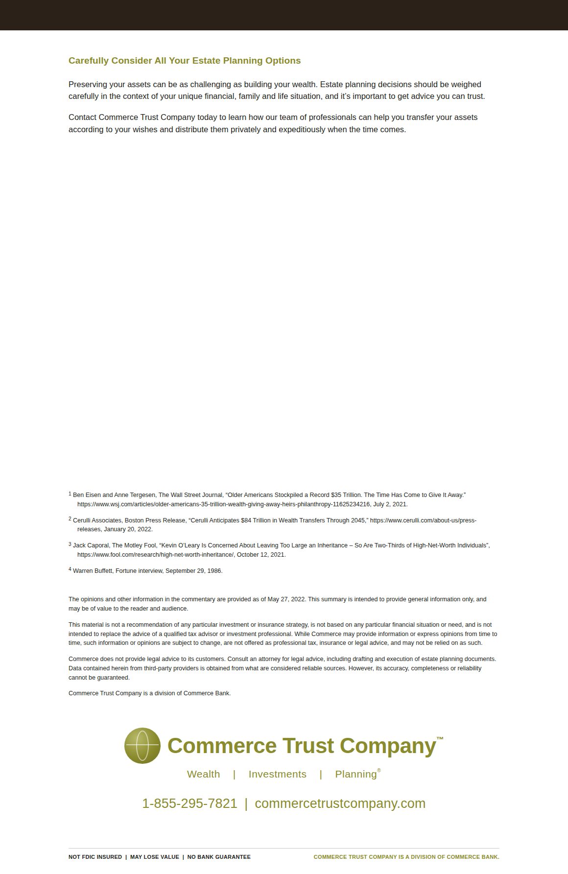Carefully Consider All Your Estate Planning Options
Preserving your assets can be as challenging as building your wealth. Estate planning decisions should be weighed carefully in the context of your unique financial, family and life situation, and it’s important to get advice you can trust.
Contact Commerce Trust Company today to learn how our team of professionals can help you transfer your assets according to your wishes and distribute them privately and expeditiously when the time comes.
1 Ben Eisen and Anne Tergesen, The Wall Street Journal, “Older Americans Stockpiled a Record $35 Trillion. The Time Has Come to Give It Away.” https://www.wsj.com/articles/older-americans-35-trillion-wealth-giving-away-heirs-philanthropy-11625234216, July 2, 2021.
2 Cerulli Associates, Boston Press Release, “Cerulli Anticipates $84 Trillion in Wealth Transfers Through 2045,” https://www.cerulli.com/about-us/press-releases, January 20, 2022.
3 Jack Caporal, The Motley Fool, “Kevin O’Leary Is Concerned About Leaving Too Large an Inheritance – So Are Two-Thirds of High-Net-Worth Individuals”, https://www.fool.com/research/high-net-worth-inheritance/, October 12, 2021.
4 Warren Buffett, Fortune interview, September 29, 1986.
The opinions and other information in the commentary are provided as of May 27, 2022. This summary is intended to provide general information only, and may be of value to the reader and audience.
This material is not a recommendation of any particular investment or insurance strategy, is not based on any particular financial situation or need, and is not intended to replace the advice of a qualified tax advisor or investment professional. While Commerce may provide information or express opinions from time to time, such information or opinions are subject to change, are not offered as professional tax, insurance or legal advice, and may not be relied on as such.
Commerce does not provide legal advice to its customers. Consult an attorney for legal advice, including drafting and execution of estate planning documents. Data contained herein from third-party providers is obtained from what are considered reliable sources. However, its accuracy, completeness or reliability cannot be guaranteed.
Commerce Trust Company is a division of Commerce Bank.
Commerce Trust Company™
Wealth|Investments|Planning®
1-855-295-7821|commercetrustcompany.com
NOT FDIC INSURED | MAY LOSE VALUE | NO BANK GUARANTEE
COMMERCE TRUST COMPANY IS A DIVISION OF COMMERCE BANK.